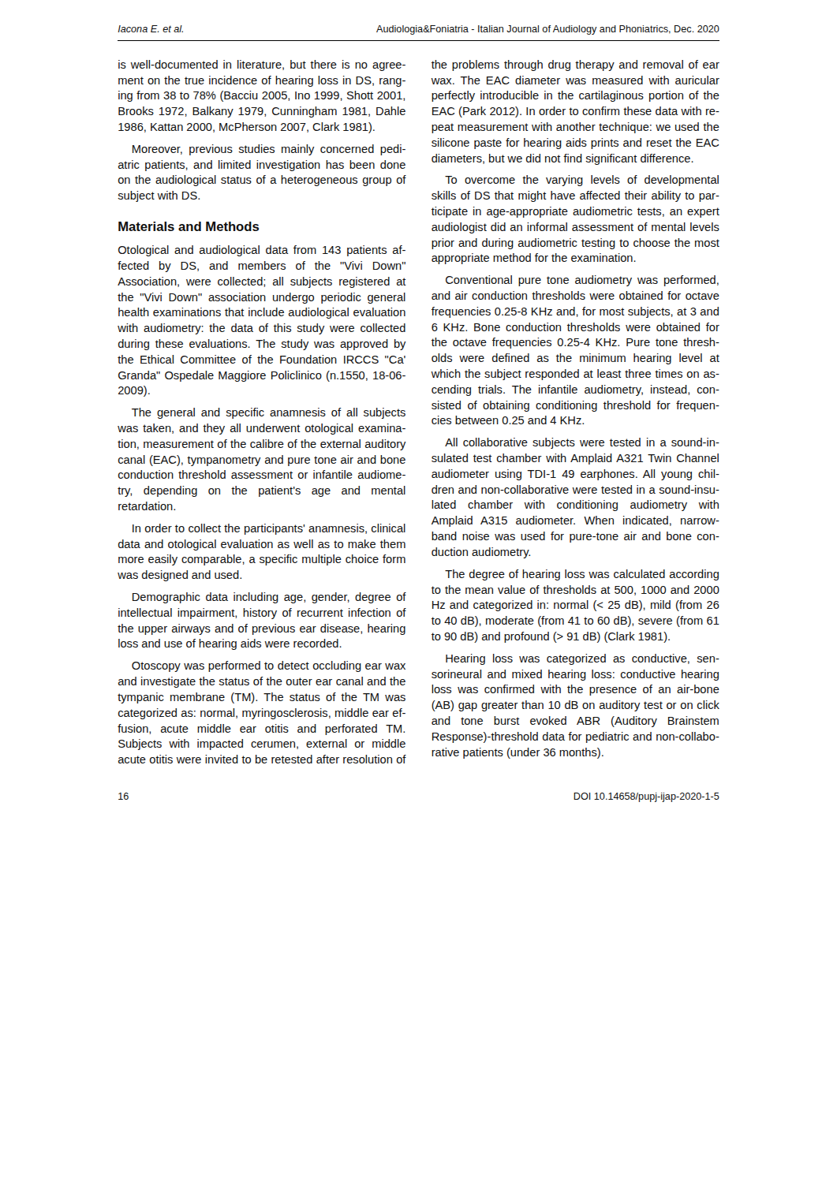Iacona E. et al.
Audiologia&Foniatria - Italian Journal of Audiology and Phoniatrics, Dec. 2020
is well-documented in literature, but there is no agreement on the true incidence of hearing loss in DS, ranging from 38 to 78% (Bacciu 2005, Ino 1999, Shott 2001, Brooks 1972, Balkany 1979, Cunningham 1981, Dahle 1986, Kattan 2000, McPherson 2007, Clark 1981).
Moreover, previous studies mainly concerned pediatric patients, and limited investigation has been done on the audiological status of a heterogeneous group of subject with DS.
Materials and Methods
Otological and audiological data from 143 patients affected by DS, and members of the "Vivi Down" Association, were collected; all subjects registered at the "Vivi Down" association undergo periodic general health examinations that include audiological evaluation with audiometry: the data of this study were collected during these evaluations. The study was approved by the Ethical Committee of the Foundation IRCCS "Ca' Granda" Ospedale Maggiore Policlinico (n.1550, 18-06-2009).
The general and specific anamnesis of all subjects was taken, and they all underwent otological examination, measurement of the calibre of the external auditory canal (EAC), tympanometry and pure tone air and bone conduction threshold assessment or infantile audiometry, depending on the patient's age and mental retardation.
In order to collect the participants' anamnesis, clinical data and otological evaluation as well as to make them more easily comparable, a specific multiple choice form was designed and used.
Demographic data including age, gender, degree of intellectual impairment, history of recurrent infection of the upper airways and of previous ear disease, hearing loss and use of hearing aids were recorded.
Otoscopy was performed to detect occluding ear wax and investigate the status of the outer ear canal and the tympanic membrane (TM). The status of the TM was categorized as: normal, myringosclerosis, middle ear effusion, acute middle ear otitis and perforated TM. Subjects with impacted cerumen, external or middle acute otitis were invited to be retested after resolution of the problems through drug therapy and removal of ear wax. The EAC diameter was measured with auricular perfectly introducible in the cartilaginous portion of the EAC (Park 2012). In order to confirm these data with repeat measurement with another technique: we used the silicone paste for hearing aids prints and reset the EAC diameters, but we did not find significant difference.
To overcome the varying levels of developmental skills of DS that might have affected their ability to participate in age-appropriate audiometric tests, an expert audiologist did an informal assessment of mental levels prior and during audiometric testing to choose the most appropriate method for the examination.
Conventional pure tone audiometry was performed, and air conduction thresholds were obtained for octave frequencies 0.25-8 KHz and, for most subjects, at 3 and 6 KHz. Bone conduction thresholds were obtained for the octave frequencies 0.25-4 KHz. Pure tone thresholds were defined as the minimum hearing level at which the subject responded at least three times on ascending trials. The infantile audiometry, instead, consisted of obtaining conditioning threshold for frequencies between 0.25 and 4 KHz.
All collaborative subjects were tested in a sound-insulated test chamber with Amplaid A321 Twin Channel audiometer using TDI-1 49 earphones. All young children and non-collaborative were tested in a sound-insulated chamber with conditioning audiometry with Amplaid A315 audiometer. When indicated, narrow-band noise was used for pure-tone air and bone conduction audiometry.
The degree of hearing loss was calculated according to the mean value of thresholds at 500, 1000 and 2000 Hz and categorized in: normal (< 25 dB), mild (from 26 to 40 dB), moderate (from 41 to 60 dB), severe (from 61 to 90 dB) and profound (> 91 dB) (Clark 1981).
Hearing loss was categorized as conductive, sensorineural and mixed hearing loss: conductive hearing loss was confirmed with the presence of an air-bone (AB) gap greater than 10 dB on auditory test or on click and tone burst evoked ABR (Auditory Brainstem Response)-threshold data for pediatric and non-collaborative patients (under 36 months).
16
DOI 10.14658/pupj-ijap-2020-1-5